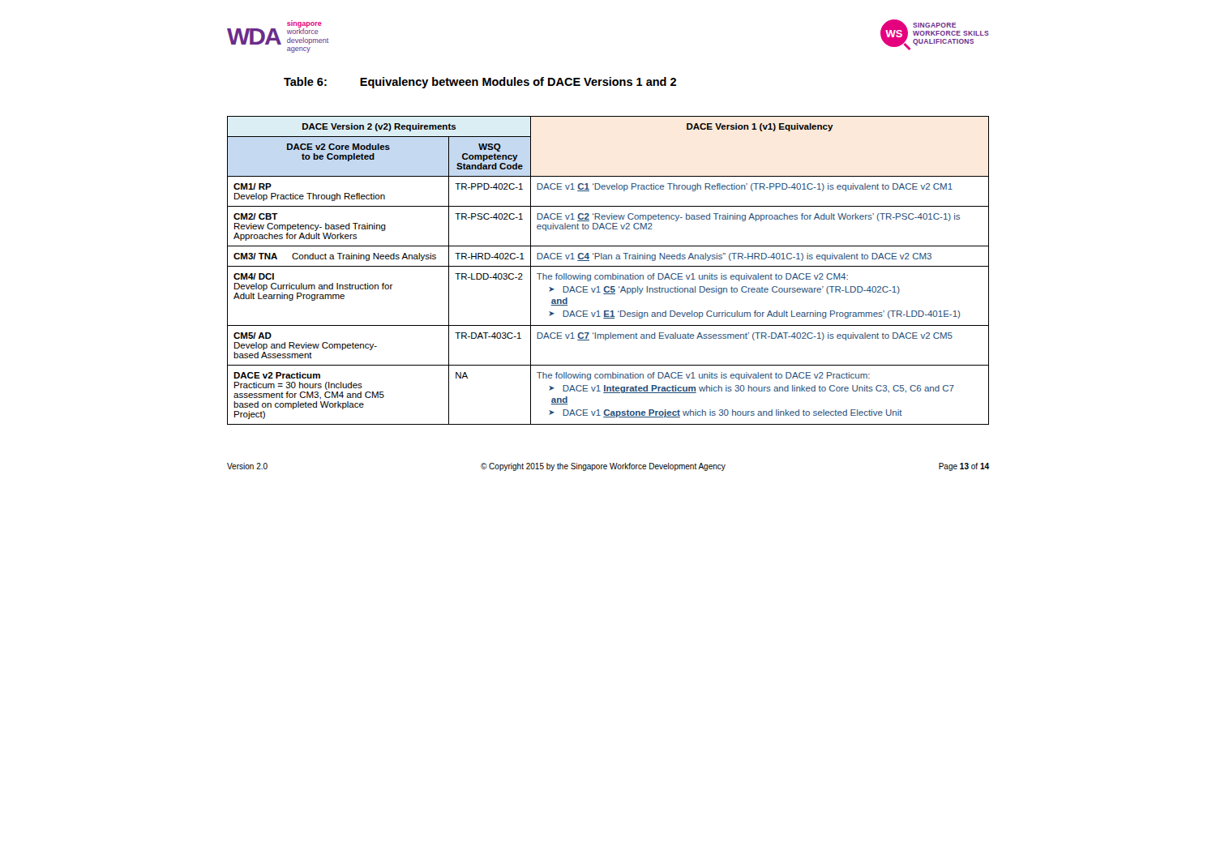WDA
singapore
workforce
development
agency
WS
SINGAPORE
WORKFORCE SKILLS
QUALIFICATIONS
Table 6: Equivalency between Modules of DACE Versions 1 and 2
| DACE Version 2 (v2) Requirements | DACE Version 1 (v1) Equivalency |
| --- | --- |
| DACE v2 Core Modules to be Completed | WSQ Competency Standard Code |
| CM1/ RP Develop Practice Through Reflection | TR-PPD-402C-1 | DACE v1 C1 ‘Develop Practice Through Reflection’ (TR-PPD-401C-1) is equivalent to DACE v2 CM1 |
| CM2/ CBT Review Competency- based Training Approaches for Adult Workers | TR-PSC-402C-1 | DACE v1 C2 ‘Review Competency- based Training Approaches for Adult Workers’ (TR-PSC-401C-1) is equivalent to DACE v2 CM2 |
| CM3/ TNA Conduct a Training Needs Analysis | TR-HRD-402C-1 | DACE v1 C4 ‘Plan a Training Needs Analysis” (TR-HRD-401C-1) is equivalent to DACE v2 CM3 |
| CM4/ DCI Develop Curriculum and Instruction for Adult Learning Programme | TR-LDD-403C-2 | The following combination of DACE v1 units is equivalent to DACE v2 CM4: DACE v1 C5 ‘Apply Instructional Design to Create Courseware’ (TR-LDD-402C-1) and DACE v1 E1 ‘Design and Develop Curriculum for Adult Learning Programmes’ (TR-LDD-401E-1) |
| CM5/ AD Develop and Review Competency- based Assessment | TR-DAT-403C-1 | DACE v1 C7 ‘Implement and Evaluate Assessment’ (TR-DAT-402C-1) is equivalent to DACE v2 CM5 |
| DACE v2 Practicum Practicum = 30 hours (Includes assessment for CM3, CM4 and CM5 based on completed Workplace Project) | NA | The following combination of DACE v1 units is equivalent to DACE v2 Practicum: DACE v1 Integrated Practicum which is 30 hours and linked to Core Units C3, C5, C6 and C7 and DACE v1 Capstone Project which is 30 hours and linked to selected Elective Unit |
Version 2.0
© Copyright 2015 by the Singapore Workforce Development Agency
Page 13 of 14